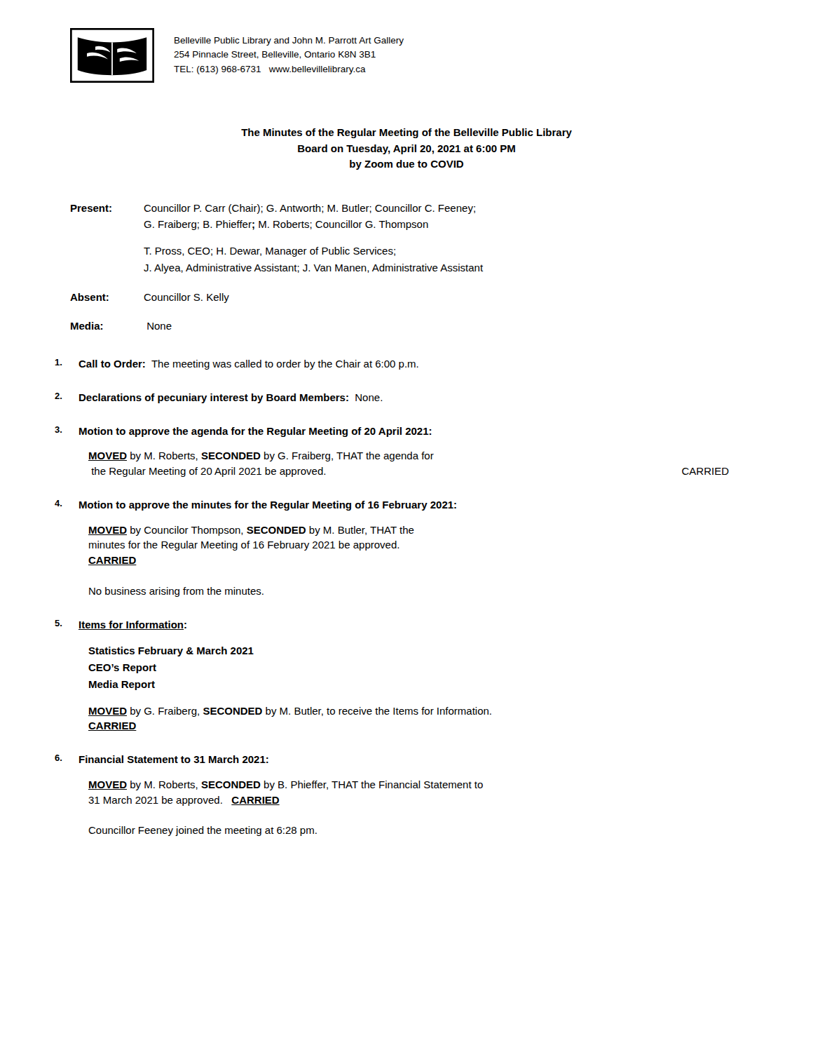Belleville Public Library and John M. Parrott Art Gallery
254 Pinnacle Street, Belleville, Ontario K8N 3B1
TEL: (613) 968-6731 www.bellevillelibrary.ca
The Minutes of the Regular Meeting of the Belleville Public Library
Board on Tuesday, April 20, 2021 at 6:00 PM
by Zoom due to COVID
Present:
Councillor P. Carr (Chair); G. Antworth; M. Butler; Councillor C. Feeney;
G. Fraiberg; B. Phieffer; M. Roberts; Councillor G. Thompson
T. Pross, CEO; H. Dewar, Manager of Public Services;
J. Alyea, Administrative Assistant; J. Van Manen, Administrative Assistant
Absent:
Councillor S. Kelly
Media:
None
Call to Order: The meeting was called to order by the Chair at 6:00 p.m.
Declarations of pecuniary interest by Board Members: None.
Motion to approve the agenda for the Regular Meeting of 20 April 2021:
MOVED by M. Roberts, SECONDED by G. Fraiberg, THAT the agenda for
the Regular Meeting of 20 April 2021 be approved.CARRIED
Motion to approve the minutes for the Regular Meeting of 16 February 2021:
MOVED by Councilor Thompson, SECONDED by M. Butler, THAT the
minutes for the Regular Meeting of 16 February 2021 be approved.
CARRIED
No business arising from the minutes.
Items for Information:
Statistics February & March 2021
CEO’s Report
Media Report
MOVED by G. Fraiberg, SECONDED by M. Butler, to receive the Items for Information.
CARRIED
Financial Statement to 31 March 2021:
MOVED by M. Roberts, SECONDED by B. Phieffer, THAT the Financial Statement to
31 March 2021 be approved. CARRIED
Councillor Feeney joined the meeting at 6:28 pm.